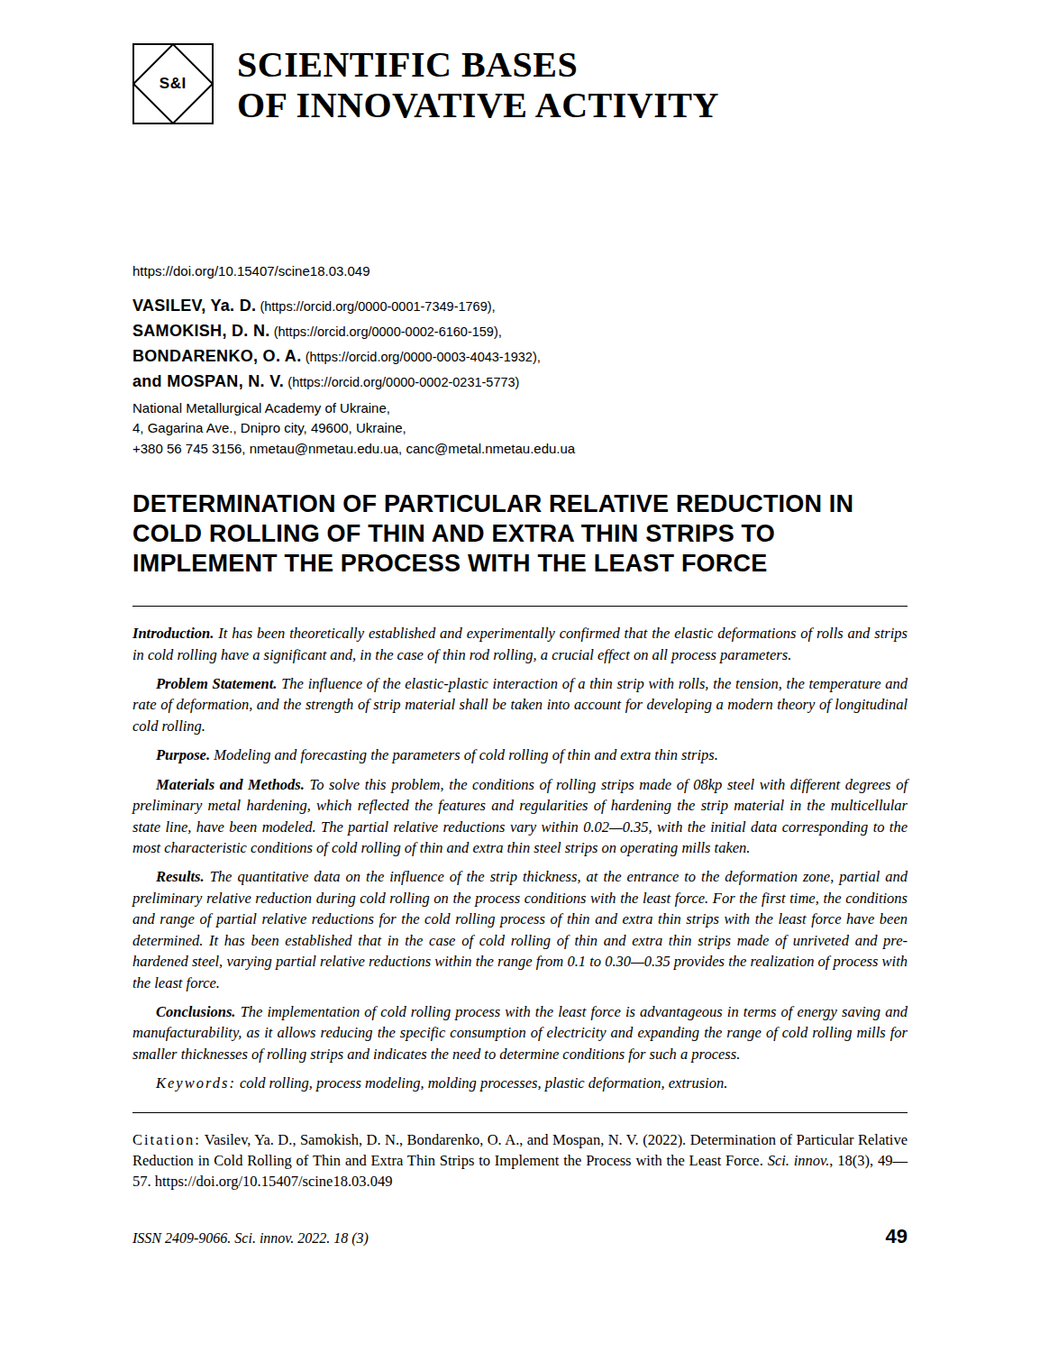S&I
Scientific Bases
of Innovative Activity
https://doi.org/10.15407/scine18.03.049
VASILEV, Ya. D. (https://orcid.org/0000-0001-7349-1769),
SAMOKISH, D. N. (https://orcid.org/0000-0002-6160-159),
BONDARENKO, O. A. (https://orcid.org/0000-0003-4043-1932),
and MOSPAN, N. V. (https://orcid.org/0000-0002-0231-5773)
National Metallurgical Academy of Ukraine,
4, Gagarina Ave., Dnipro city, 49600, Ukraine,
+380 56 745 3156, nmetau@nmetau.edu.ua, canc@metal.nmetau.edu.ua
Determination of Particular Relative Reduction in Cold Rolling of Thin and Extra Thin Strips to Implement the Process with the Least Force
Introduction. It has been theoretically established and experimentally confirmed that the elastic deformations of rolls and strips in cold rolling have a significant and, in the case of thin rod rolling, a crucial effect on all process parameters.
Problem Statement. The influence of the elastic-plastic interaction of a thin strip with rolls, the tension, the temperature and rate of deformation, and the strength of strip material shall be taken into account for developing a modern theory of longitudinal cold rolling.
Purpose. Modeling and forecasting the parameters of cold rolling of thin and extra thin strips.
Materials and Methods. To solve this problem, the conditions of rolling strips made of 08kp steel with different degrees of preliminary metal hardening, which reflected the features and regularities of hardening the strip material in the multicellular state line, have been modeled. The partial relative reductions vary within 0.02—0.35, with the initial data corresponding to the most characteristic conditions of cold rolling of thin and extra thin steel strips on operating mills taken.
Results. The quantitative data on the influence of the strip thickness, at the entrance to the deformation zone, partial and preliminary relative reduction during cold rolling on the process conditions with the least force. For the first time, the conditions and range of partial relative reductions for the cold rolling process of thin and extra thin strips with the least force have been determined. It has been established that in the case of cold rolling of thin and extra thin strips made of unriveted and pre-hardened steel, varying partial relative reductions within the range from 0.1 to 0.30—0.35 provides the realization of process with the least force.
Conclusions. The implementation of cold rolling process with the least force is advantageous in terms of energy saving and manufacturability, as it allows reducing the specific consumption of electricity and expanding the range of cold rolling mills for smaller thicknesses of rolling strips and indicates the need to determine conditions for such a process.
Keywords: cold rolling, process modeling, molding processes, plastic deformation, extrusion.
Citation: Vasilev, Ya. D., Samokish, D. N., Bondarenko, O. A., and Mospan, N. V. (2022). Determination of Particular Relative Reduction in Cold Rolling of Thin and Extra Thin Strips to Implement the Process with the Least Force. Sci. innov., 18(3), 49—57. https://doi.org/10.15407/scine18.03.049
ISSN 2409-9066. Sci. innov. 2022. 18 (3) 49